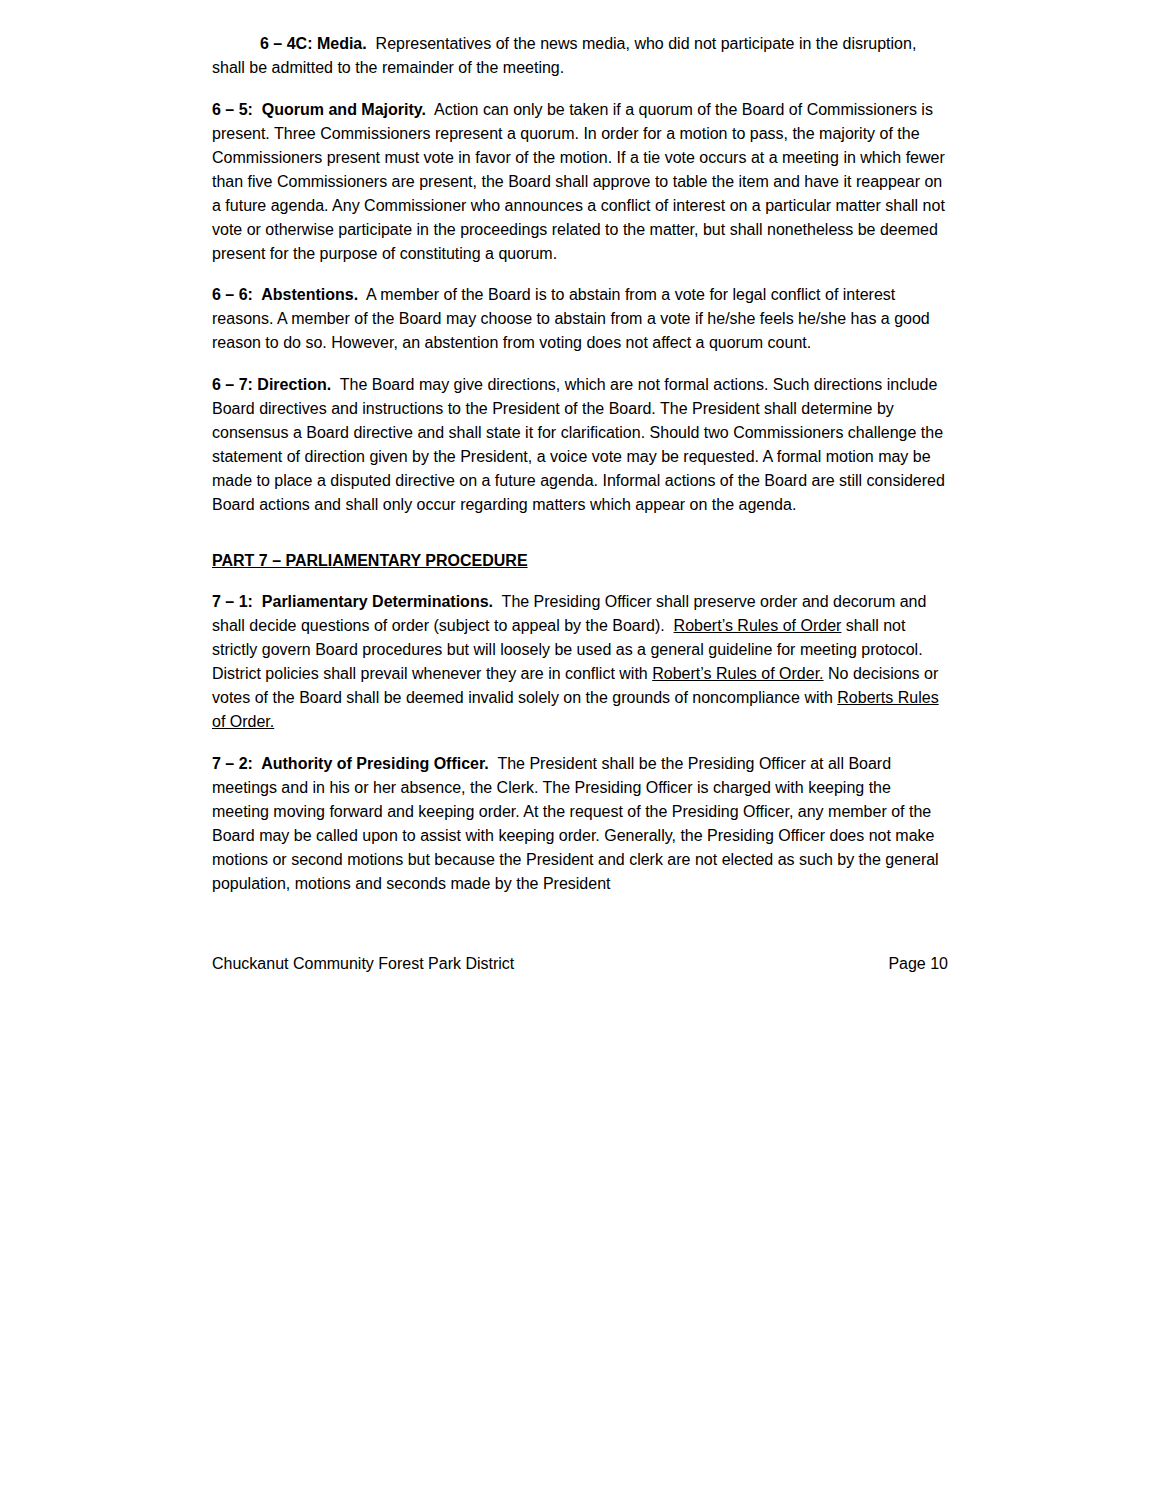6 – 4C: Media. Representatives of the news media, who did not participate in the disruption, shall be admitted to the remainder of the meeting.
6 – 5: Quorum and Majority. Action can only be taken if a quorum of the Board of Commissioners is present. Three Commissioners represent a quorum. In order for a motion to pass, the majority of the Commissioners present must vote in favor of the motion. If a tie vote occurs at a meeting in which fewer than five Commissioners are present, the Board shall approve to table the item and have it reappear on a future agenda. Any Commissioner who announces a conflict of interest on a particular matter shall not vote or otherwise participate in the proceedings related to the matter, but shall nonetheless be deemed present for the purpose of constituting a quorum.
6 – 6: Abstentions. A member of the Board is to abstain from a vote for legal conflict of interest reasons. A member of the Board may choose to abstain from a vote if he/she feels he/she has a good reason to do so. However, an abstention from voting does not affect a quorum count.
6 – 7: Direction. The Board may give directions, which are not formal actions. Such directions include Board directives and instructions to the President of the Board. The President shall determine by consensus a Board directive and shall state it for clarification. Should two Commissioners challenge the statement of direction given by the President, a voice vote may be requested. A formal motion may be made to place a disputed directive on a future agenda. Informal actions of the Board are still considered Board actions and shall only occur regarding matters which appear on the agenda.
PART 7 – PARLIAMENTARY PROCEDURE
7 – 1: Parliamentary Determinations. The Presiding Officer shall preserve order and decorum and shall decide questions of order (subject to appeal by the Board). Robert’s Rules of Order shall not strictly govern Board procedures but will loosely be used as a general guideline for meeting protocol. District policies shall prevail whenever they are in conflict with Robert’s Rules of Order. No decisions or votes of the Board shall be deemed invalid solely on the grounds of noncompliance with Roberts Rules of Order.
7 – 2: Authority of Presiding Officer. The President shall be the Presiding Officer at all Board meetings and in his or her absence, the Clerk. The Presiding Officer is charged with keeping the meeting moving forward and keeping order. At the request of the Presiding Officer, any member of the Board may be called upon to assist with keeping order. Generally, the Presiding Officer does not make motions or second motions but because the President and clerk are not elected as such by the general population, motions and seconds made by the President
Chuckanut Community Forest Park District Page 10